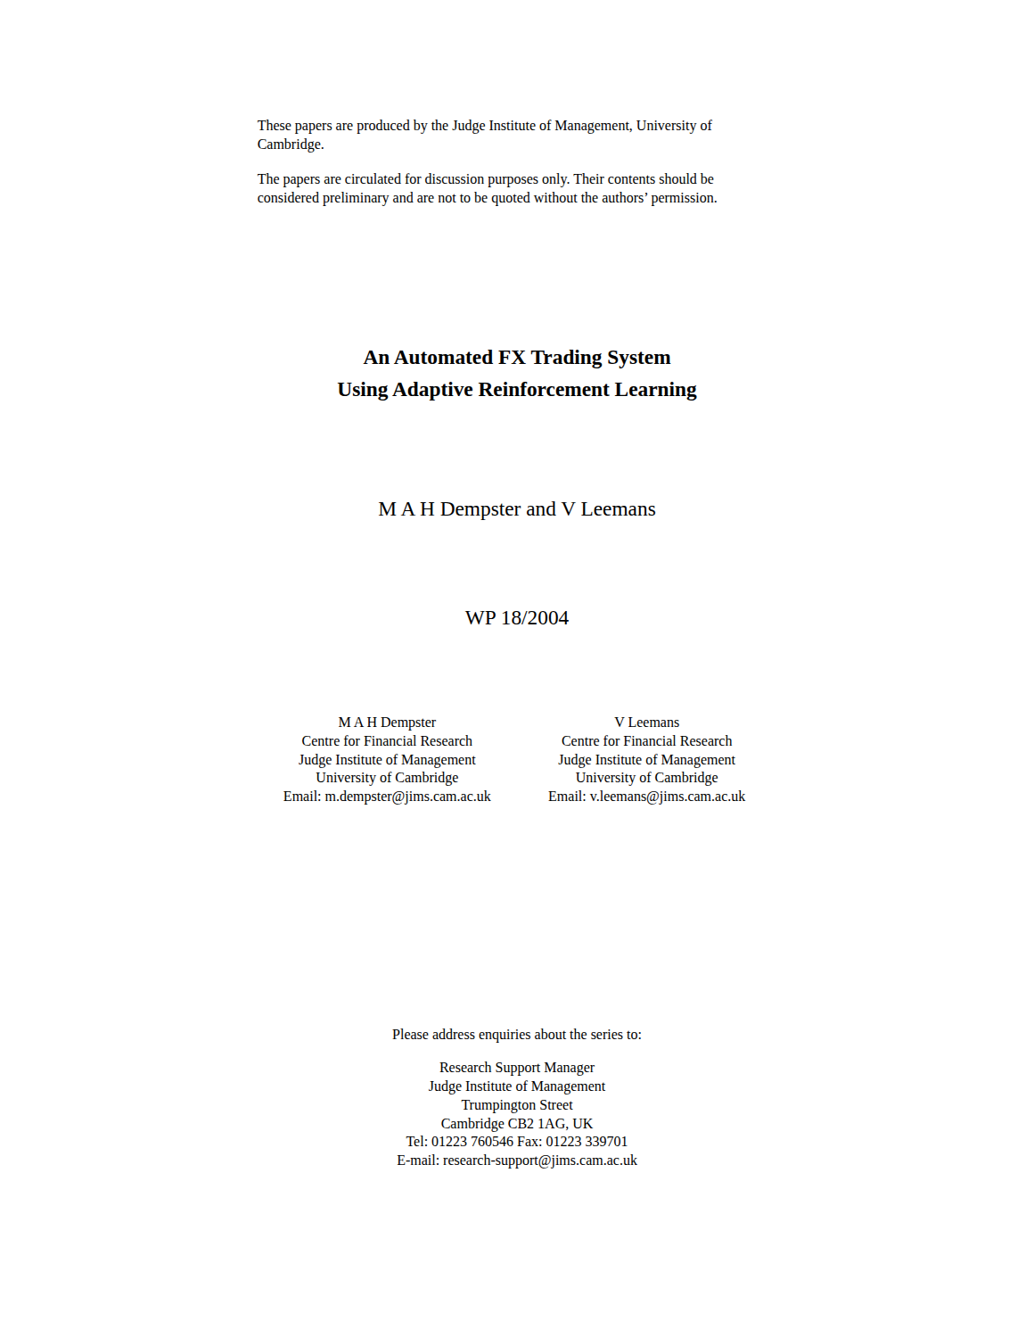These papers are produced by the Judge Institute of Management, University of Cambridge.
The papers are circulated for discussion purposes only. Their contents should be considered preliminary and are not to be quoted without the authors’ permission.
An Automated FX Trading System
Using Adaptive Reinforcement Learning
M A H Dempster and V Leemans
WP 18/2004
| M A H Dempster Centre for Financial Research Judge Institute of Management University of Cambridge Email: m.dempster@jims.cam.ac.uk | V Leemans Centre for Financial Research Judge Institute of Management University of Cambridge Email: v.leemans@jims.cam.ac.uk |
Please address enquiries about the series to:
Research Support Manager
Judge Institute of Management
Trumpington Street
Cambridge CB2 1AG, UK
Tel: 01223 760546 Fax: 01223 339701
E-mail: research-support@jims.cam.ac.uk